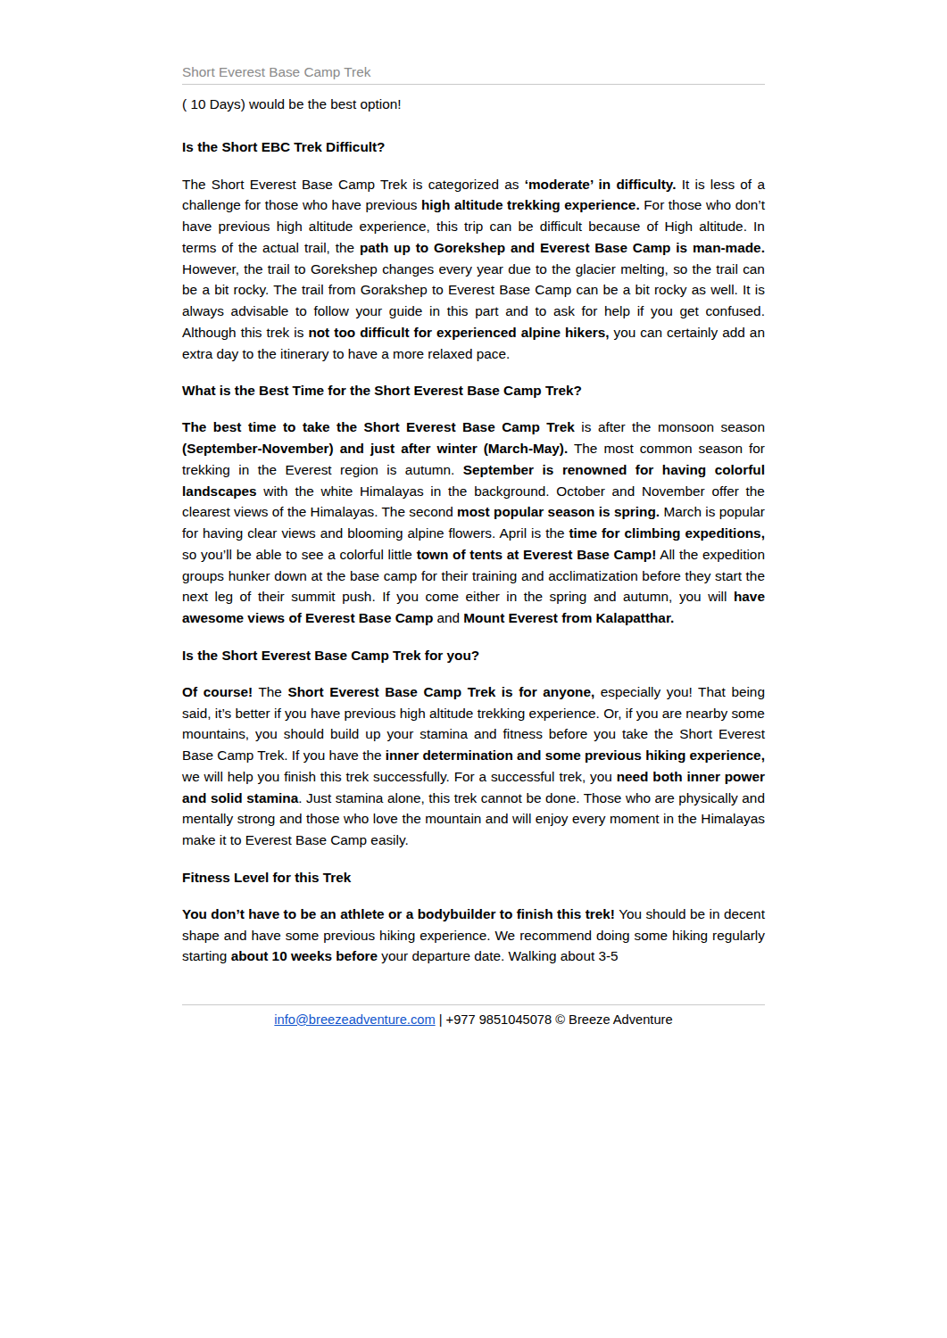Short Everest Base Camp Trek
( 10 Days) would be the best option!
Is the Short EBC Trek Difficult?
The Short Everest Base Camp Trek is categorized as ‘moderate’ in difficulty. It is less of a challenge for those who have previous high altitude trekking experience. For those who don’t have previous high altitude experience, this trip can be difficult because of High altitude. In terms of the actual trail, the path up to Gorekshep and Everest Base Camp is man-made. However, the trail to Gorekshep changes every year due to the glacier melting, so the trail can be a bit rocky. The trail from Gorakshep to Everest Base Camp can be a bit rocky as well. It is always advisable to follow your guide in this part and to ask for help if you get confused. Although this trek is not too difficult for experienced alpine hikers, you can certainly add an extra day to the itinerary to have a more relaxed pace.
What is the Best Time for the Short Everest Base Camp Trek?
The best time to take the Short Everest Base Camp Trek is after the monsoon season (September-November) and just after winter (March-May). The most common season for trekking in the Everest region is autumn. September is renowned for having colorful landscapes with the white Himalayas in the background. October and November offer the clearest views of the Himalayas. The second most popular season is spring. March is popular for having clear views and blooming alpine flowers. April is the time for climbing expeditions, so you’ll be able to see a colorful little town of tents at Everest Base Camp! All the expedition groups hunker down at the base camp for their training and acclimatization before they start the next leg of their summit push. If you come either in the spring and autumn, you will have awesome views of Everest Base Camp and Mount Everest from Kalapatthar.
Is the Short Everest Base Camp Trek for you?
Of course! The Short Everest Base Camp Trek is for anyone, especially you! That being said, it’s better if you have previous high altitude trekking experience. Or, if you are nearby some mountains, you should build up your stamina and fitness before you take the Short Everest Base Camp Trek. If you have the inner determination and some previous hiking experience, we will help you finish this trek successfully. For a successful trek, you need both inner power and solid stamina. Just stamina alone, this trek cannot be done. Those who are physically and mentally strong and those who love the mountain and will enjoy every moment in the Himalayas make it to Everest Base Camp easily.
Fitness Level for this Trek
You don’t have to be an athlete or a bodybuilder to finish this trek! You should be in decent shape and have some previous hiking experience. We recommend doing some hiking regularly starting about 10 weeks before your departure date. Walking about 3-5
info@breezeadventure.com | +977 9851045078 © Breeze Adventure